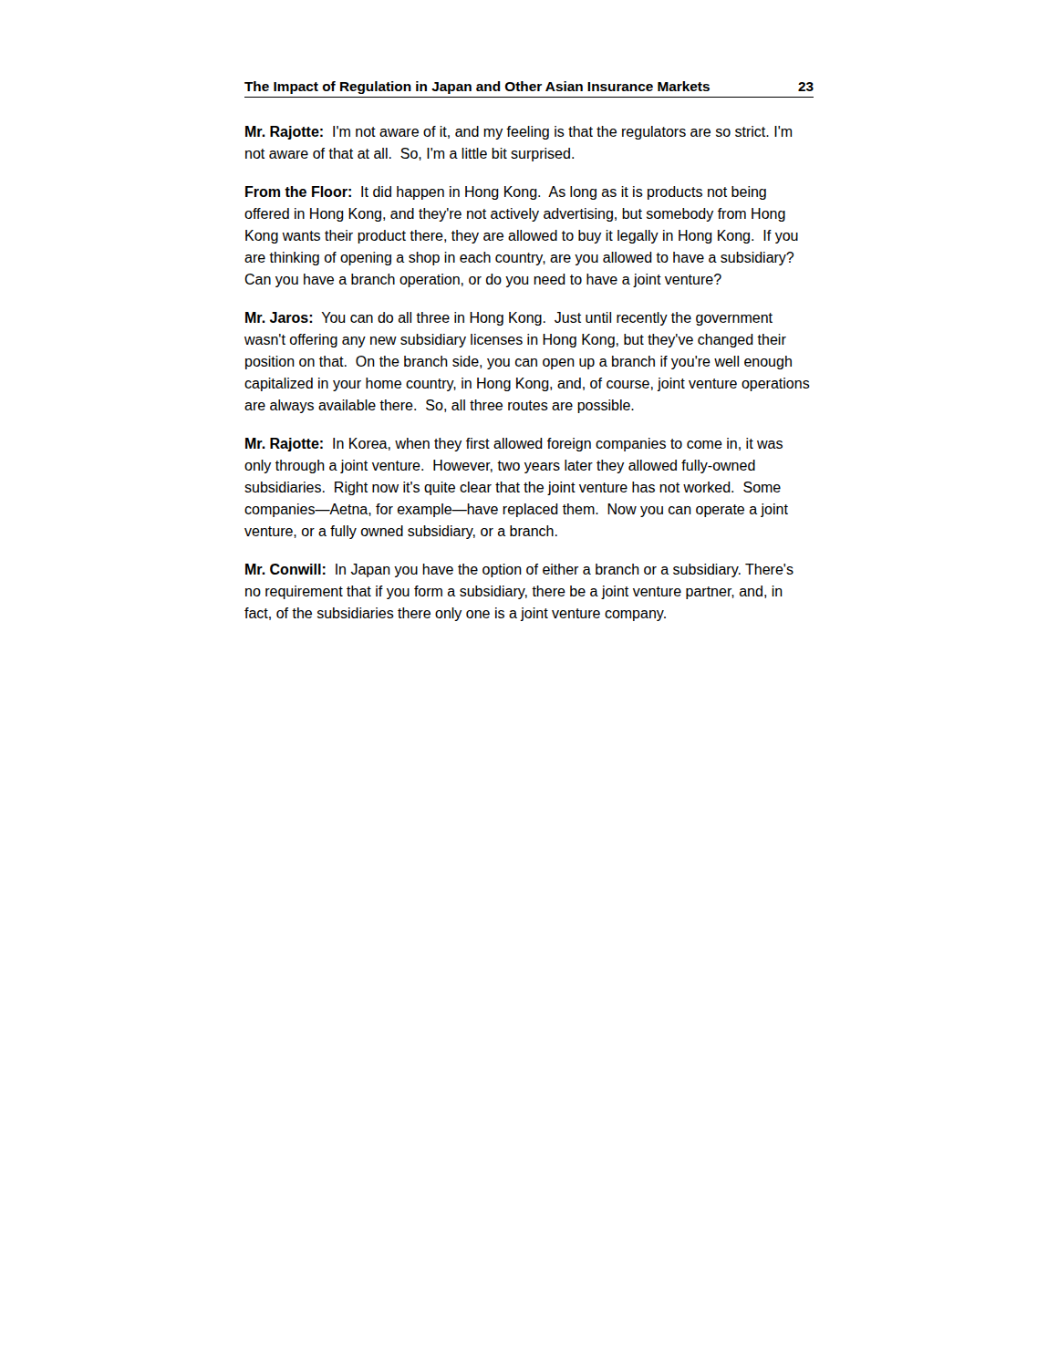The Impact of Regulation in Japan and Other Asian Insurance Markets 23
Mr. Rajotte: I'm not aware of it, and my feeling is that the regulators are so strict. I'm not aware of that at all. So, I'm a little bit surprised.
From the Floor: It did happen in Hong Kong. As long as it is products not being offered in Hong Kong, and they're not actively advertising, but somebody from Hong Kong wants their product there, they are allowed to buy it legally in Hong Kong. If you are thinking of opening a shop in each country, are you allowed to have a subsidiary? Can you have a branch operation, or do you need to have a joint venture?
Mr. Jaros: You can do all three in Hong Kong. Just until recently the government wasn't offering any new subsidiary licenses in Hong Kong, but they've changed their position on that. On the branch side, you can open up a branch if you're well enough capitalized in your home country, in Hong Kong, and, of course, joint venture operations are always available there. So, all three routes are possible.
Mr. Rajotte: In Korea, when they first allowed foreign companies to come in, it was only through a joint venture. However, two years later they allowed fully-owned subsidiaries. Right now it's quite clear that the joint venture has not worked. Some companies—Aetna, for example—have replaced them. Now you can operate a joint venture, or a fully owned subsidiary, or a branch.
Mr. Conwill: In Japan you have the option of either a branch or a subsidiary. There's no requirement that if you form a subsidiary, there be a joint venture partner, and, in fact, of the subsidiaries there only one is a joint venture company.